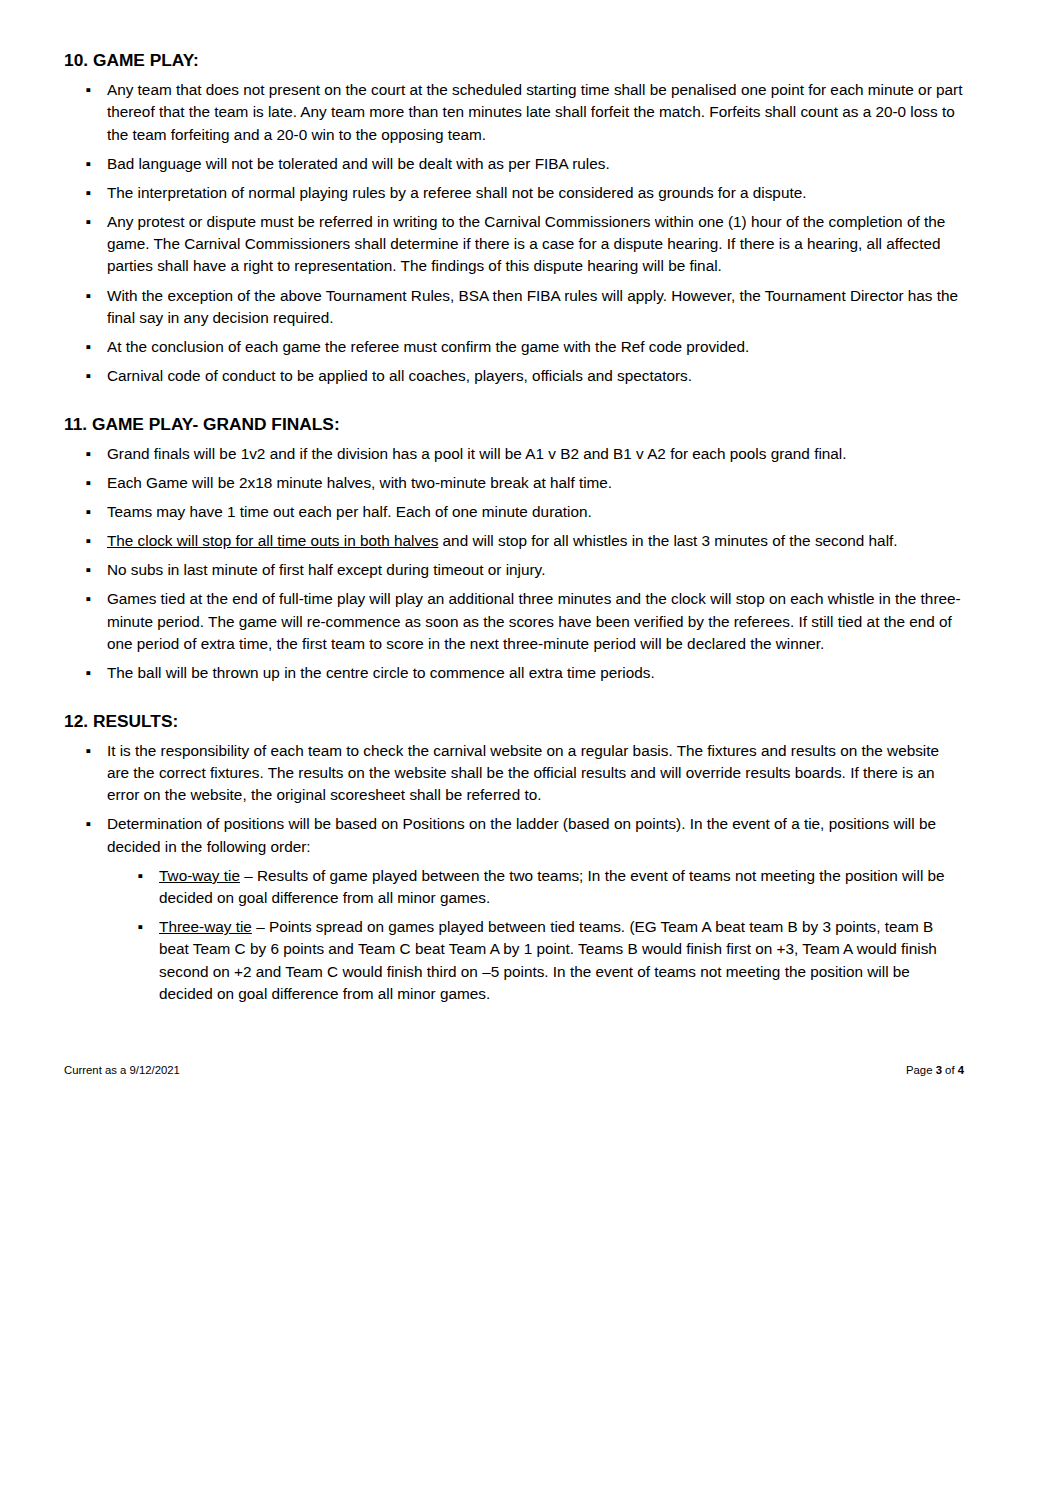10. GAME PLAY:
Any team that does not present on the court at the scheduled starting time shall be penalised one point for each minute or part thereof that the team is late. Any team more than ten minutes late shall forfeit the match. Forfeits shall count as a 20-0 loss to the team forfeiting and a 20-0 win to the opposing team.
Bad language will not be tolerated and will be dealt with as per FIBA rules.
The interpretation of normal playing rules by a referee shall not be considered as grounds for a dispute.
Any protest or dispute must be referred in writing to the Carnival Commissioners within one (1) hour of the completion of the game. The Carnival Commissioners shall determine if there is a case for a dispute hearing. If there is a hearing, all affected parties shall have a right to representation. The findings of this dispute hearing will be final.
With the exception of the above Tournament Rules, BSA then FIBA rules will apply. However, the Tournament Director has the final say in any decision required.
At the conclusion of each game the referee must confirm the game with the Ref code provided.
Carnival code of conduct to be applied to all coaches, players, officials and spectators.
11. GAME PLAY- GRAND FINALS:
Grand finals will be 1v2 and if the division has a pool it will be A1 v B2 and B1 v A2 for each pools grand final.
Each Game will be 2x18 minute halves, with two-minute break at half time.
Teams may have 1 time out each per half. Each of one minute duration.
The clock will stop for all time outs in both halves and will stop for all whistles in the last 3 minutes of the second half.
No subs in last minute of first half except during timeout or injury.
Games tied at the end of full-time play will play an additional three minutes and the clock will stop on each whistle in the three-minute period. The game will re-commence as soon as the scores have been verified by the referees. If still tied at the end of one period of extra time, the first team to score in the next three-minute period will be declared the winner.
The ball will be thrown up in the centre circle to commence all extra time periods.
12. RESULTS:
It is the responsibility of each team to check the carnival website on a regular basis. The fixtures and results on the website are the correct fixtures. The results on the website shall be the official results and will override results boards. If there is an error on the website, the original scoresheet shall be referred to.
Determination of positions will be based on Positions on the ladder (based on points). In the event of a tie, positions will be decided in the following order:
Two-way tie – Results of game played between the two teams; In the event of teams not meeting the position will be decided on goal difference from all minor games.
Three-way tie – Points spread on games played between tied teams. (EG Team A beat team B by 3 points, team B beat Team C by 6 points and Team C beat Team A by 1 point. Teams B would finish first on +3, Team A would finish second on +2 and Team C would finish third on –5 points. In the event of teams not meeting the position will be decided on goal difference from all minor games.
Current as a 9/12/2021 Page 3 of 4